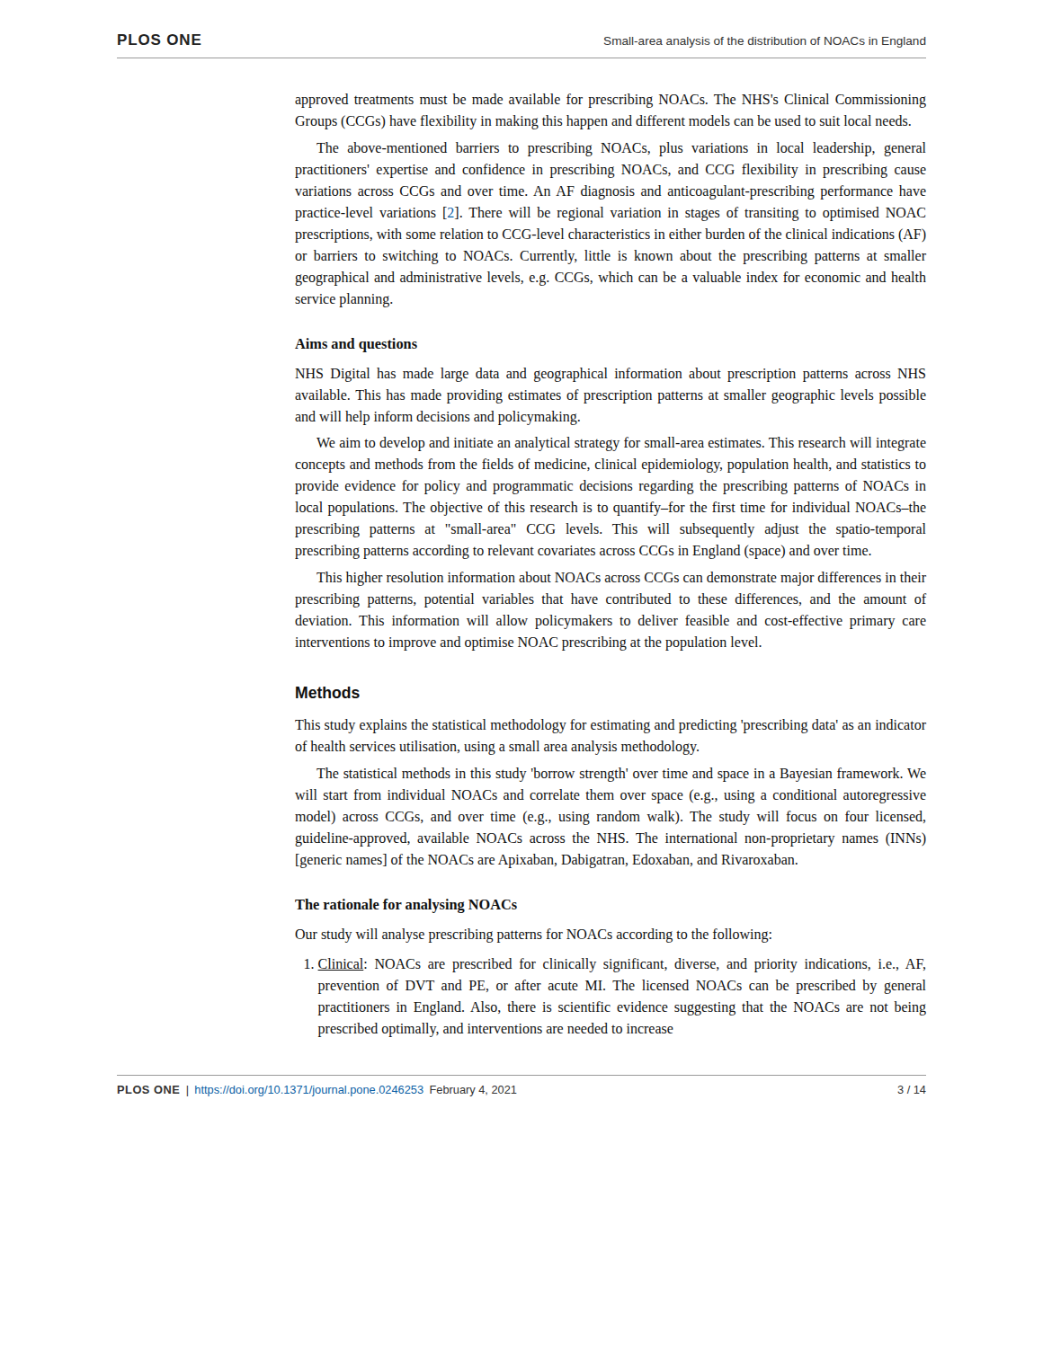PLOS ONE
Small-area analysis of the distribution of NOACs in England
approved treatments must be made available for prescribing NOACs. The NHS's Clinical Commissioning Groups (CCGs) have flexibility in making this happen and different models can be used to suit local needs.
The above-mentioned barriers to prescribing NOACs, plus variations in local leadership, general practitioners' expertise and confidence in prescribing NOACs, and CCG flexibility in prescribing cause variations across CCGs and over time. An AF diagnosis and anticoagulant-prescribing performance have practice-level variations [2]. There will be regional variation in stages of transiting to optimised NOAC prescriptions, with some relation to CCG-level characteristics in either burden of the clinical indications (AF) or barriers to switching to NOACs. Currently, little is known about the prescribing patterns at smaller geographical and administrative levels, e.g. CCGs, which can be a valuable index for economic and health service planning.
Aims and questions
NHS Digital has made large data and geographical information about prescription patterns across NHS available. This has made providing estimates of prescription patterns at smaller geographic levels possible and will help inform decisions and policymaking.
We aim to develop and initiate an analytical strategy for small-area estimates. This research will integrate concepts and methods from the fields of medicine, clinical epidemiology, population health, and statistics to provide evidence for policy and programmatic decisions regarding the prescribing patterns of NOACs in local populations. The objective of this research is to quantify–for the first time for individual NOACs–the prescribing patterns at "small-area" CCG levels. This will subsequently adjust the spatio-temporal prescribing patterns according to relevant covariates across CCGs in England (space) and over time.
This higher resolution information about NOACs across CCGs can demonstrate major differences in their prescribing patterns, potential variables that have contributed to these differences, and the amount of deviation. This information will allow policymakers to deliver feasible and cost-effective primary care interventions to improve and optimise NOAC prescribing at the population level.
Methods
This study explains the statistical methodology for estimating and predicting 'prescribing data' as an indicator of health services utilisation, using a small area analysis methodology.
The statistical methods in this study 'borrow strength' over time and space in a Bayesian framework. We will start from individual NOACs and correlate them over space (e.g., using a conditional autoregressive model) across CCGs, and over time (e.g., using random walk). The study will focus on four licensed, guideline-approved, available NOACs across the NHS. The international non-proprietary names (INNs) [generic names] of the NOACs are Apixaban, Dabigatran, Edoxaban, and Rivaroxaban.
The rationale for analysing NOACs
Our study will analyse prescribing patterns for NOACs according to the following:
Clinical: NOACs are prescribed for clinically significant, diverse, and priority indications, i.e., AF, prevention of DVT and PE, or after acute MI. The licensed NOACs can be prescribed by general practitioners in England. Also, there is scientific evidence suggesting that the NOACs are not being prescribed optimally, and interventions are needed to increase
PLOS ONE | https://doi.org/10.1371/journal.pone.0246253 February 4, 2021
3 / 14